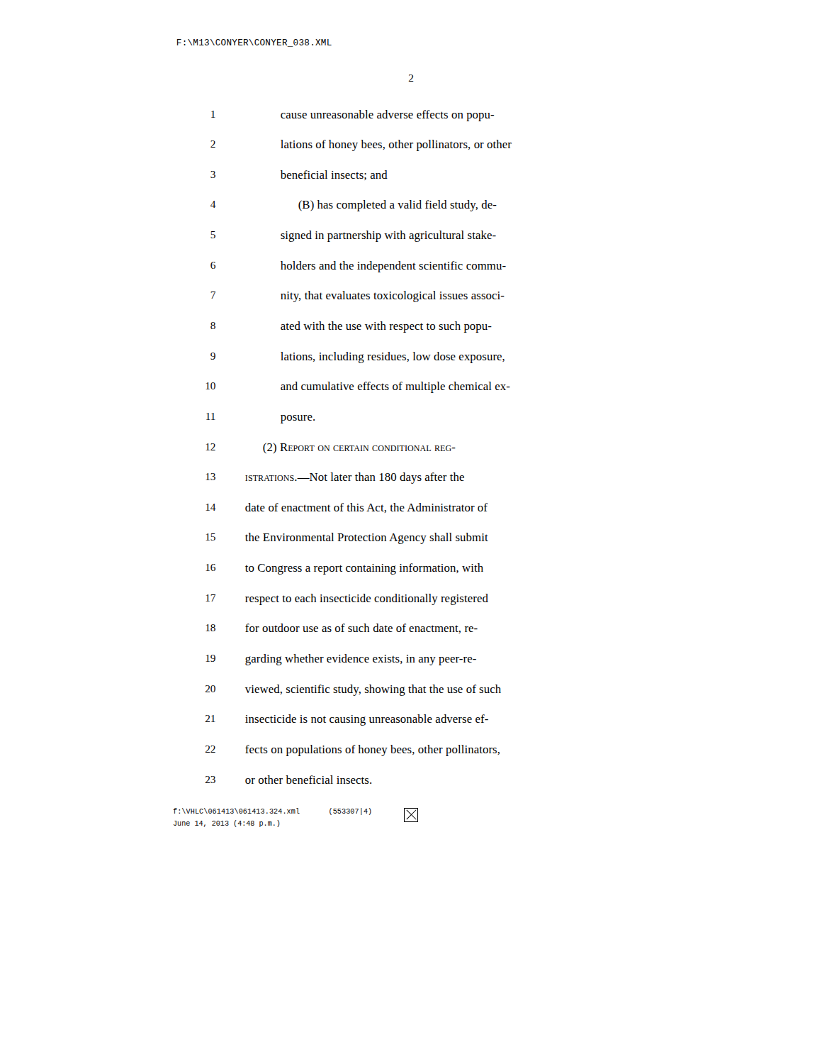F:\M13\CONYER\CONYER_038.XML
2
| 1 | cause unreasonable adverse effects on popu- |
| 2 | lations of honey bees, other pollinators, or other |
| 3 | beneficial insects; and |
| 4 | (B) has completed a valid field study, de- |
| 5 | signed in partnership with agricultural stake- |
| 6 | holders and the independent scientific commu- |
| 7 | nity, that evaluates toxicological issues associ- |
| 8 | ated with the use with respect to such popu- |
| 9 | lations, including residues, low dose exposure, |
| 10 | and cumulative effects of multiple chemical ex- |
| 11 | posure. |
| 12 | (2) Report on certain conditional reg- |
| 13 | istrations. —Not later than 180 days after the |
| 14 | date of enactment of this Act, the Administrator of |
| 15 | the Environmental Protection Agency shall submit |
| 16 | to Congress a report containing information, with |
| 17 | respect to each insecticide conditionally registered |
| 18 | for outdoor use as of such date of enactment, re- |
| 19 | garding whether evidence exists, in any peer-re- |
| 20 | viewed, scientific study, showing that the use of such |
| 21 | insecticide is not causing unreasonable adverse ef- |
| 22 | fects on populations of honey bees, other pollinators, |
| 23 | or other beneficial insects. |
f:\VHLC\061413\061413.324.xml (553307|4)
June 14, 2013 (4:48 p.m.)